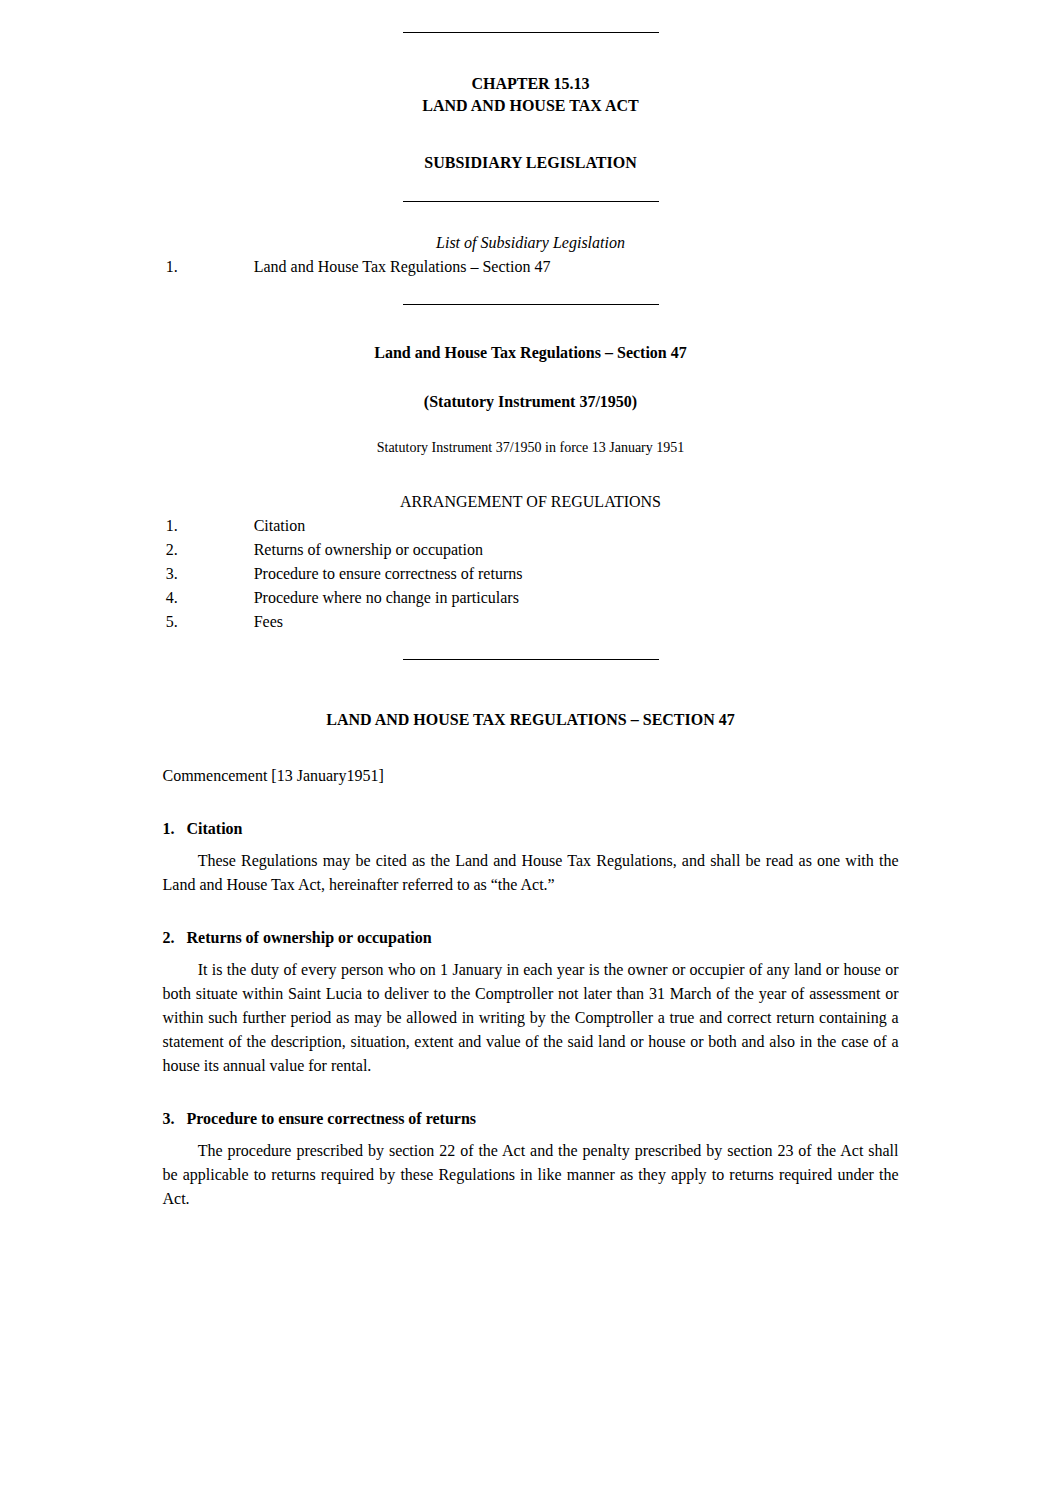CHAPTER 15.13
LAND AND HOUSE TAX ACT
SUBSIDIARY LEGISLATION
List of Subsidiary Legislation
| 1. | Land and House Tax Regulations – Section 47 |
Land and House Tax Regulations – Section 47
(Statutory Instrument 37/1950)
Statutory Instrument 37/1950 in force 13 January 1951
ARRANGEMENT OF REGULATIONS
| 1. | Citation |
| 2. | Returns of ownership or occupation |
| 3. | Procedure to ensure correctness of returns |
| 4. | Procedure where no change in particulars |
| 5. | Fees |
LAND AND HOUSE TAX REGULATIONS – SECTION 47
Commencement [13 January1951]
1. Citation
These Regulations may be cited as the Land and House Tax Regulations, and shall be read as one with the Land and House Tax Act, hereinafter referred to as “the Act.”
2. Returns of ownership or occupation
It is the duty of every person who on 1 January in each year is the owner or occupier of any land or house or both situate within Saint Lucia to deliver to the Comptroller not later than 31 March of the year of assessment or within such further period as may be allowed in writing by the Comptroller a true and correct return containing a statement of the description, situation, extent and value of the said land or house or both and also in the case of a house its annual value for rental.
3. Procedure to ensure correctness of returns
The procedure prescribed by section 22 of the Act and the penalty prescribed by section 23 of the Act shall be applicable to returns required by these Regulations in like manner as they apply to returns required under the Act.